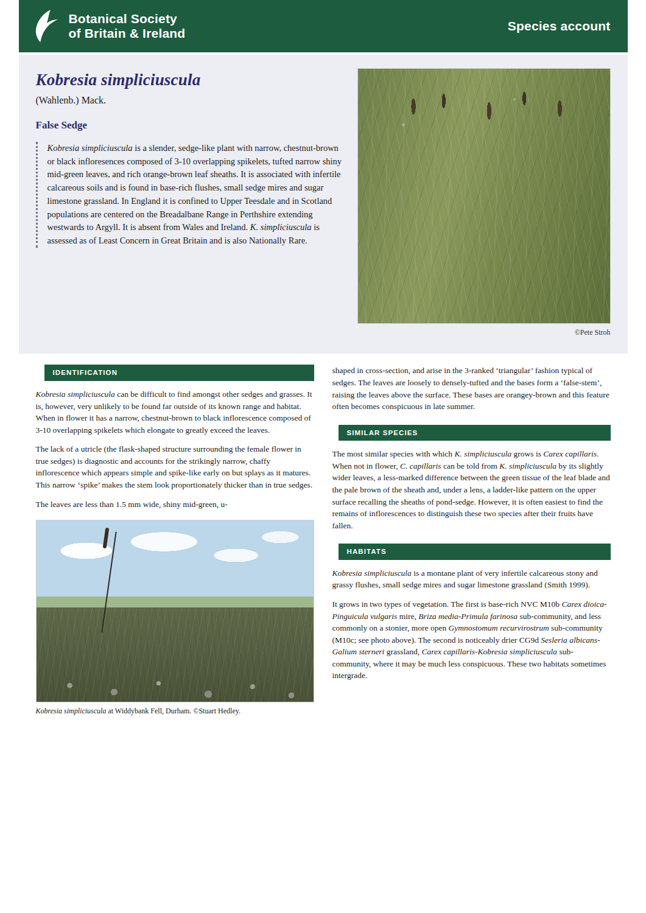Botanical Society
of Britain & Ireland
Species account
Kobresia simpliciuscula
(Wahlenb.) Mack.
False Sedge
Kobresia simpliciuscula is a slender, sedge-like plant with narrow, chestnut-brown or black infloresences composed of 3-10 overlapping spikelets, tufted narrow shiny mid-green leaves, and rich orange-brown leaf sheaths. It is associated with infertile calcareous soils and is found in base-rich flushes, small sedge mires and sugar limestone grassland. In England it is confined to Upper Teesdale and in Scotland populations are centered on the Breadalbane Range in Perthshire extending westwards to Argyll. It is absent from Wales and Ireland. K. simpliciuscula is assessed as of Least Concern in Great Britain and is also Nationally Rare.
©Pete Stroh
Identification
Kobresia simpliciuscula can be difficult to find amongst other sedges and grasses. It is, however, very unlikely to be found far outside of its known range and habitat. When in flower it has a narrow, chestnut-brown to black inflorescence composed of 3-10 overlapping spikelets which elongate to greatly exceed the leaves.
The lack of a utricle (the flask-shaped structure surrounding the female flower in true sedges) is diagnostic and accounts for the strikingly narrow, chaffy inflorescence which appears simple and spike-like early on but splays as it matures. This narrow ‘spike’ makes the stem look proportionately thicker than in true sedges.
The leaves are less than 1.5 mm wide, shiny mid-green, u-
Kobresia simpliciuscula at Widdybank Fell, Durham. ©Stuart Hedley.
shaped in cross-section, and arise in the 3-ranked ‘triangular’ fashion typical of sedges. The leaves are loosely to densely-tufted and the bases form a ‘false-stem’, raising the leaves above the surface. These bases are orangey-brown and this feature often becomes conspicuous in late summer.
Similar species
The most similar species with which K. simpliciuscula grows is Carex capillaris. When not in flower, C. capillaris can be told from K. simpliciuscula by its slightly wider leaves, a less-marked difference between the green tissue of the leaf blade and the pale brown of the sheath and, under a lens, a ladder-like pattern on the upper surface recalling the sheaths of pond-sedge. However, it is often easiest to find the remains of inflorescences to distinguish these two species after their fruits have fallen.
Habitats
Kobresia simpliciuscula is a montane plant of very infertile calcareous stony and grassy flushes, small sedge mires and sugar limestone grassland (Smith 1999).
It grows in two types of vegetation. The first is base-rich NVC M10b Carex dioica-Pinguicula vulgaris mire, Briza media-Primula farinosa sub-community, and less commonly on a stonier, more open Gymnostomum recurvirostrum sub-community (M10c; see photo above). The second is noticeably drier CG9d Sesleria albicans-Galium sterneri grassland, Carex capillaris-Kobresia simpliciuscula sub-community, where it may be much less conspicuous. These two habitats sometimes intergrade.